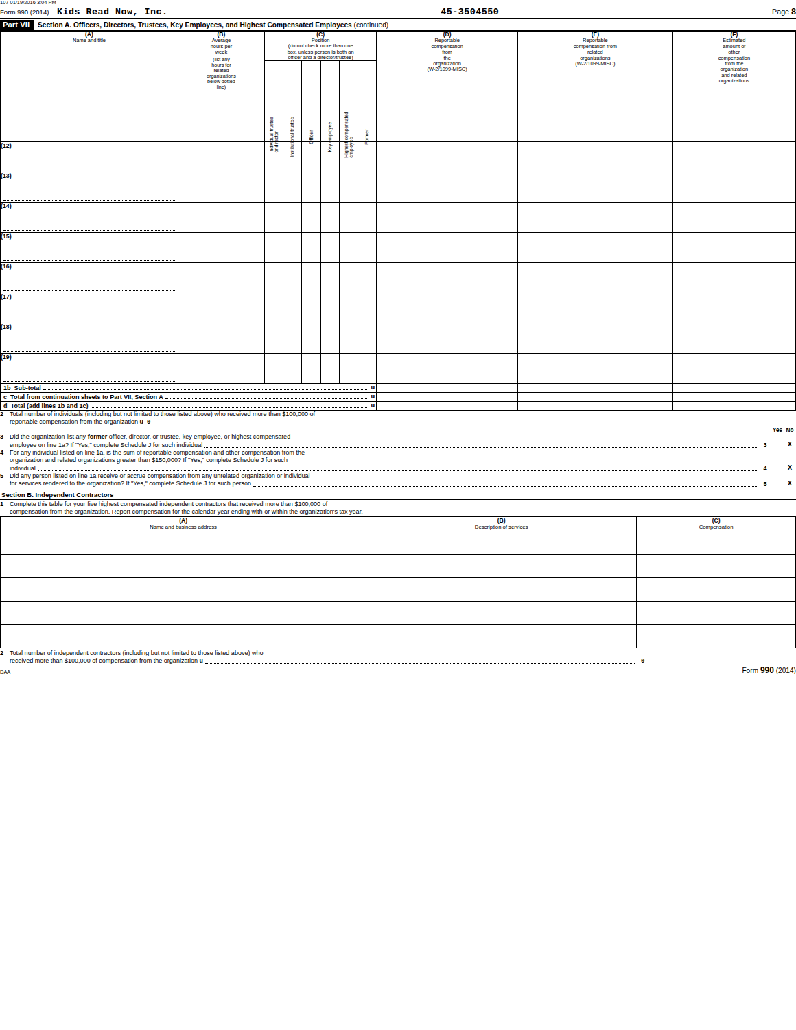107 01/19/2016 3:04 PM
Form 990 (2014) Kids Read Now, Inc.
45-3504550
Page 8
Part VII
Section A. Officers, Directors, Trustees, Key Employees, and Highest Compensated Employees (continued)
| (A) Name and title | (B) Average hours per week (list any hours for related organizations below dotted line) | (C) Position (do not check more than one box, unless person is both an officer and a director/trustee) | (D) Reportable compensation from the organization (W-2/1099-MISC) | (E) Reportable compensation from related organizations (W-2/1099-MISC) | (F) Estimated amount of other compensation from the organization and related organizations |
| Individual trustee or director | Institutional trustee | Officer | Key employee | Highest compensated employee | Former |
| (12) | | | | | | | | | | |
| (13) | | | | | | | | | | |
| (14) | | | | | | | | | | |
| (15) | | | | | | | | | | |
| (16) | | | | | | | | | | |
| (17) | | | | | | | | | | |
| (18) | | | | | | | | | | |
| (19) | | | | | | | | | | |
| 1b Sub-total u | | | |
| c Total from continuation sheets to Part VII, Section A u | | | |
| d Total (add lines 1b and 1c) u | | | |
| 2 | Total number of individuals (including but not limited to those listed above) who received more than $100,000 of reportable compensation from the organization u 0 |
| | | | Yes | No |
| 3 | Did the organization list any former officer, director, or trustee, key employee, or highest compensated employee on line 1a? If "Yes," complete Schedule J for such individual | 3 | | X |
| 4 | For any individual listed on line 1a, is the sum of reportable compensation and other compensation from the organization and related organizations greater than $150,000? If "Yes," complete Schedule J for such individual | 4 | | X |
| 5 | Did any person listed on line 1a receive or accrue compensation from any unrelated organization or individual for services rendered to the organization? If "Yes," complete Schedule J for such person | 5 | | X |
Section B. Independent Contractors
| 1 | Complete this table for your five highest compensated independent contractors that received more than $100,000 of compensation from the organization. Report compensation for the calendar year ending with or within the organization's tax year. |
| (A) Name and business address | (B) Description of services | (C) Compensation |
| 2 | Total number of independent contractors (including but not limited to those listed above) who received more than $100,000 of compensation from the organization u | 0 |
DAA
Form 990 (2014)